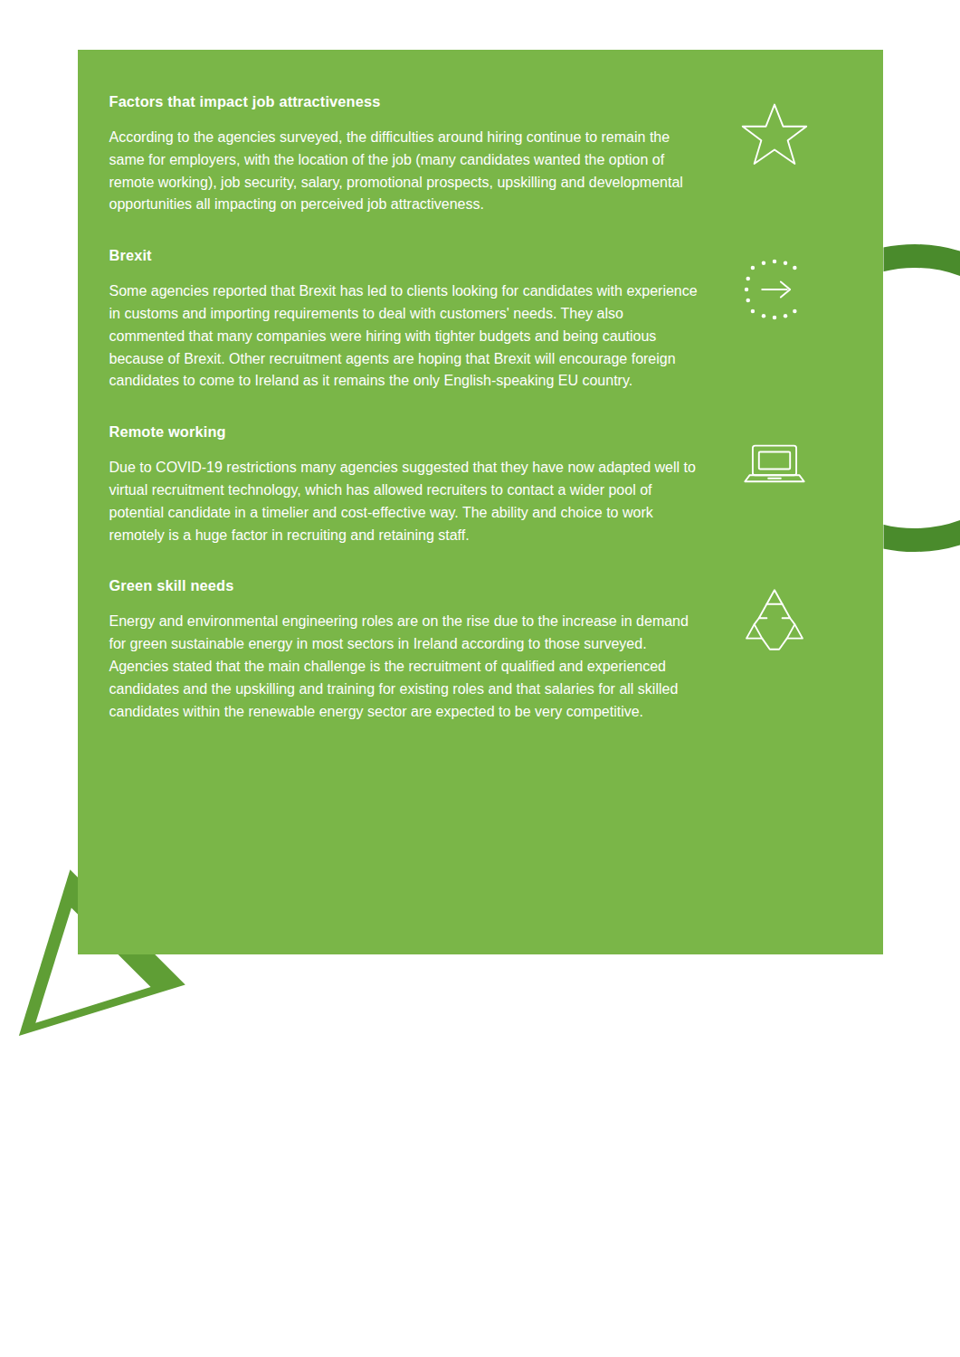Factors that impact job attractiveness
According to the agencies surveyed, the difficulties around hiring continue to remain the same for employers, with the location of the job (many candidates wanted the option of remote working), job security, salary, promotional prospects, upskilling and developmental opportunities all impacting on perceived job attractiveness.
Brexit
Some agencies reported that Brexit has led to clients looking for candidates with experience in customs and importing requirements to deal with customers' needs. They also commented that many companies were hiring with tighter budgets and being cautious because of Brexit. Other recruitment agents are hoping that Brexit will encourage foreign candidates to come to Ireland as it remains the only English-speaking EU country.
Remote working
Due to COVID-19 restrictions many agencies suggested that they have now adapted well to virtual recruitment technology, which has allowed recruiters to contact a wider pool of potential candidate in a timelier and cost-effective way. The ability and choice to work remotely is a huge factor in recruiting and retaining staff.
Green skill needs
Energy and environmental engineering roles are on the rise due to the increase in demand for green sustainable energy in most sectors in Ireland according to those surveyed. Agencies stated that the main challenge is the recruitment of qualified and experienced candidates and the upskilling and training for existing roles and that salaries for all skilled candidates within the renewable energy sector are expected to be very competitive.